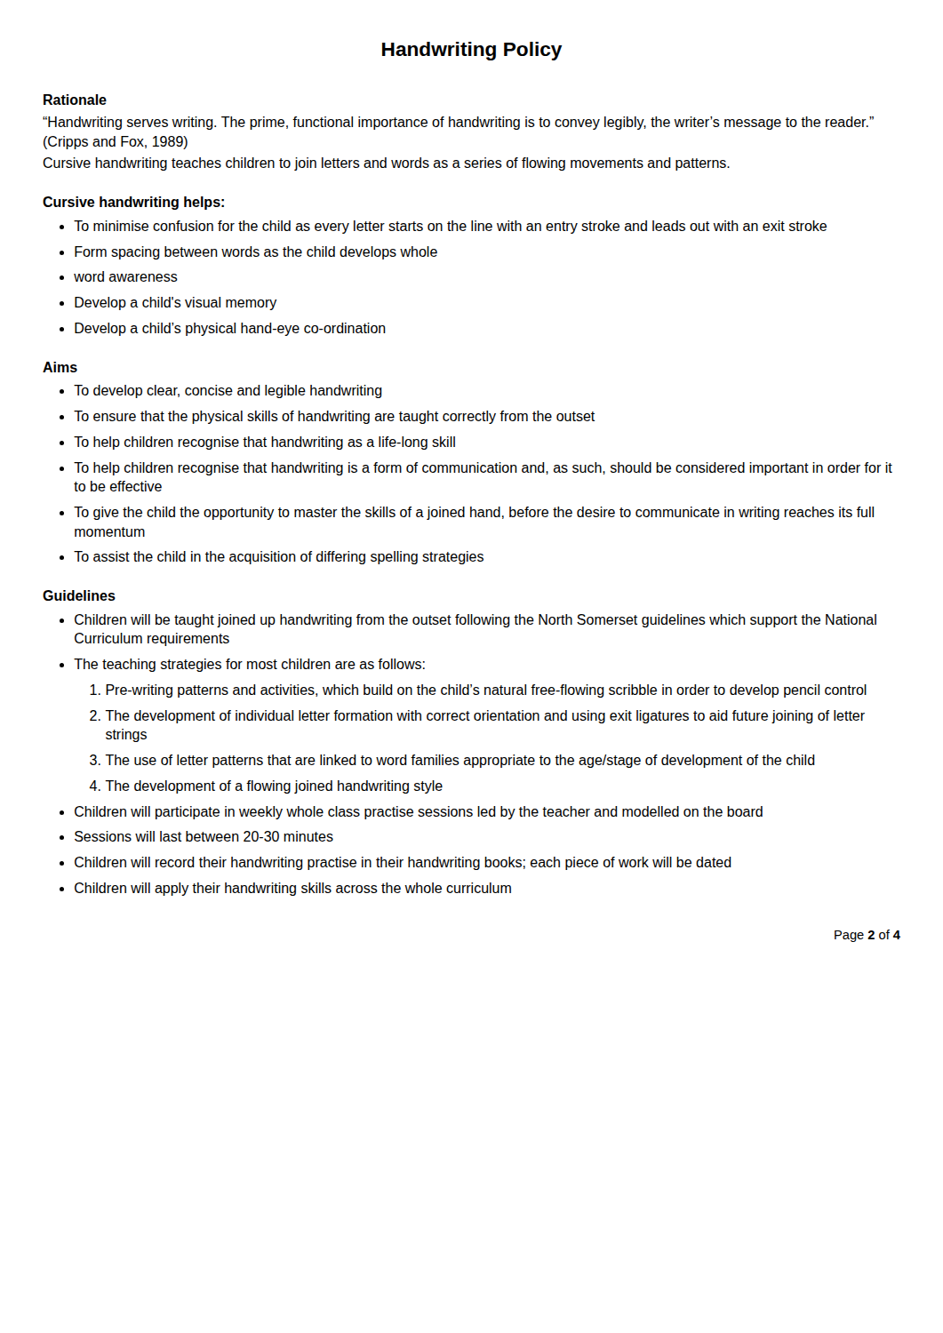Handwriting Policy
Rationale
“Handwriting serves writing. The prime, functional importance of handwriting is to convey legibly, the writer’s message to the reader.” (Cripps and Fox, 1989)
Cursive handwriting teaches children to join letters and words as a series of flowing movements and patterns.
Cursive handwriting helps:
To minimise confusion for the child as every letter starts on the line with an entry stroke and leads out with an exit stroke
Form spacing between words as the child develops whole
word awareness
Develop a child's visual memory
Develop a child’s physical hand-eye co-ordination
Aims
To develop clear, concise and legible handwriting
To ensure that the physical skills of handwriting are taught correctly from the outset
To help children recognise that handwriting as a life-long skill
To help children recognise that handwriting is a form of communication and, as such, should be considered important in order for it to be effective
To give the child the opportunity to master the skills of a joined hand, before the desire to communicate in writing reaches its full momentum
To assist the child in the acquisition of differing spelling strategies
Guidelines
Children will be taught joined up handwriting from the outset following the North Somerset guidelines which support the National Curriculum requirements
The teaching strategies for most children are as follows:
Pre-writing patterns and activities, which build on the child’s natural free-flowing scribble in order to develop pencil control
The development of individual letter formation with correct orientation and using exit ligatures to aid future joining of letter strings
The use of letter patterns that are linked to word families appropriate to the age/stage of development of the child
The development of a flowing joined handwriting style
Children will participate in weekly whole class practise sessions led by the teacher and modelled on the board
Sessions will last between 20-30 minutes
Children will record their handwriting practise in their handwriting books; each piece of work will be dated
Children will apply their handwriting skills across the whole curriculum
Page 2 of 4